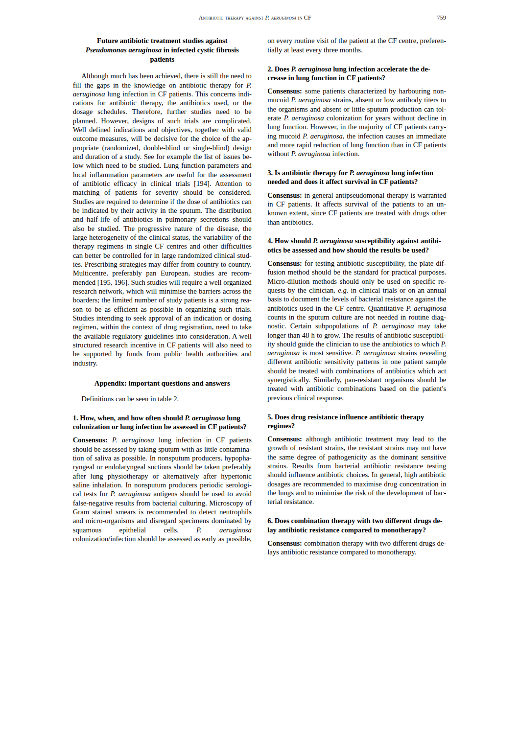Antibiotic therapy against P. aeruginosa in CF 759
Future antibiotic treatment studies against
Pseudomonas aeruginosa in infected cystic fibrosis
patients
Although much has been achieved, there is still the need to fill the gaps in the knowledge on antibiotic therapy for P. aeruginosa lung infection in CF patients. This concerns indications for antibiotic therapy, the antibiotics used, or the dosage schedules. Therefore, further studies need to be planned. However, designs of such trials are complicated. Well defined indications and objectives, together with valid outcome measures, will be decisive for the choice of the appropriate (randomized, double-blind or single-blind) design and duration of a study. See for example the list of issues below which need to be studied. Lung function parameters and local inflammation parameters are useful for the assessment of antibiotic efficacy in clinical trials [194]. Attention to matching of patients for severity should be considered. Studies are required to determine if the dose of antibiotics can be indicated by their activity in the sputum. The distribution and half-life of antibiotics in pulmonary secretions should also be studied. The progressive nature of the disease, the large heterogeneity of the clinical status, the variability of the therapy regimens in single CF centres and other difficulties can better be controlled for in large randomized clinical studies. Prescribing strategies may differ from country to country. Multicentre, preferably pan European, studies are recommended [195, 196]. Such studies will require a well organized research network, which will minimise the barriers across the boarders; the limited number of study patients is a strong reason to be as efficient as possible in organizing such trials. Studies intending to seek approval of an indication or dosing regimen, within the context of drug registration, need to take the available regulatory guidelines into consideration. A well structured research incentive in CF patients will also need to be supported by funds from public health authorities and industry.
Appendix: important questions and answers
Definitions can be seen in table 2.
1. How, when, and how often should P. aeruginosa lung colonization or lung infection be assessed in CF patients?
Consensus: P. aeruginosa lung infection in CF patients should be assessed by taking sputum with as little contamination of saliva as possible. In nonsputum producers, hypopharyngeal or endolaryngeal suctions should be taken preferably after lung physiotherapy or alternatively after hypertonic saline inhalation. In nonsputum producers periodic serological tests for P. aeruginosa antigens should be used to avoid false-negative results from bacterial culturing. Microscopy of Gram stained smears is recommended to detect neutrophils and micro-organisms and disregard specimens dominated by squamous epithelial cells. P. aeruginosa colonization/infection should be assessed as early as possible, on every routine visit of the patient at the CF centre, preferentially at least every three months.
2. Does P. aeruginosa lung infection accelerate the decrease in lung function in CF patients?
Consensus: some patients characterized by harbouring nonmucoid P. aeruginosa strains, absent or low antibody titers to the organisms and absent or little sputum production can tolerate P. aeruginosa colonization for years without decline in lung function. However, in the majority of CF patients carrying mucoid P. aeruginosa, the infection causes an immediate and more rapid reduction of lung function than in CF patients without P. aeruginosa infection.
3. Is antibiotic therapy for P. aeruginosa lung infection needed and does it affect survival in CF patients?
Consensus: in general antipseudomonal therapy is warranted in CF patients. It affects survival of the patients to an unknown extent, since CF patients are treated with drugs other than antibiotics.
4. How should P. aeruginosa susceptibility against antibiotics be assessed and how should the results be used?
Consensus: for testing antibiotic susceptibility, the plate diffusion method should be the standard for practical purposes. Micro-dilution methods should only be used on specific requests by the clinician, e.g. in clinical trials or on an annual basis to document the levels of bacterial resistance against the antibiotics used in the CF centre. Quantitative P. aeruginosa counts in the sputum culture are not needed in routine diagnostic. Certain subpopulations of P. aeruginosa may take longer than 48 h to grow. The results of antibiotic susceptibility should guide the clinician to use the antibiotics to which P. aeruginosa is most sensitive. P. aeruginosa strains revealing different antibiotic sensitivity patterns in one patient sample should be treated with combinations of antibiotics which act synergistically. Similarly, pan-resistant organisms should be treated with antibiotic combinations based on the patient′s previous clinical response.
5. Does drug resistance influence antibiotic therapy regimes?
Consensus: although antibiotic treatment may lead to the growth of resistant strains, the resistant strains may not have the same degree of pathogenicity as the dominant sensitive strains. Results from bacterial antibiotic resistance testing should influence antibiotic choices. In general, high antibiotic dosages are recommended to maximise drug concentration in the lungs and to minimise the risk of the development of bacterial resistance.
6. Does combination therapy with two different drugs delay antibiotic resistance compared to monotherapy?
Consensus: combination therapy with two different drugs delays antibiotic resistance compared to monotherapy.